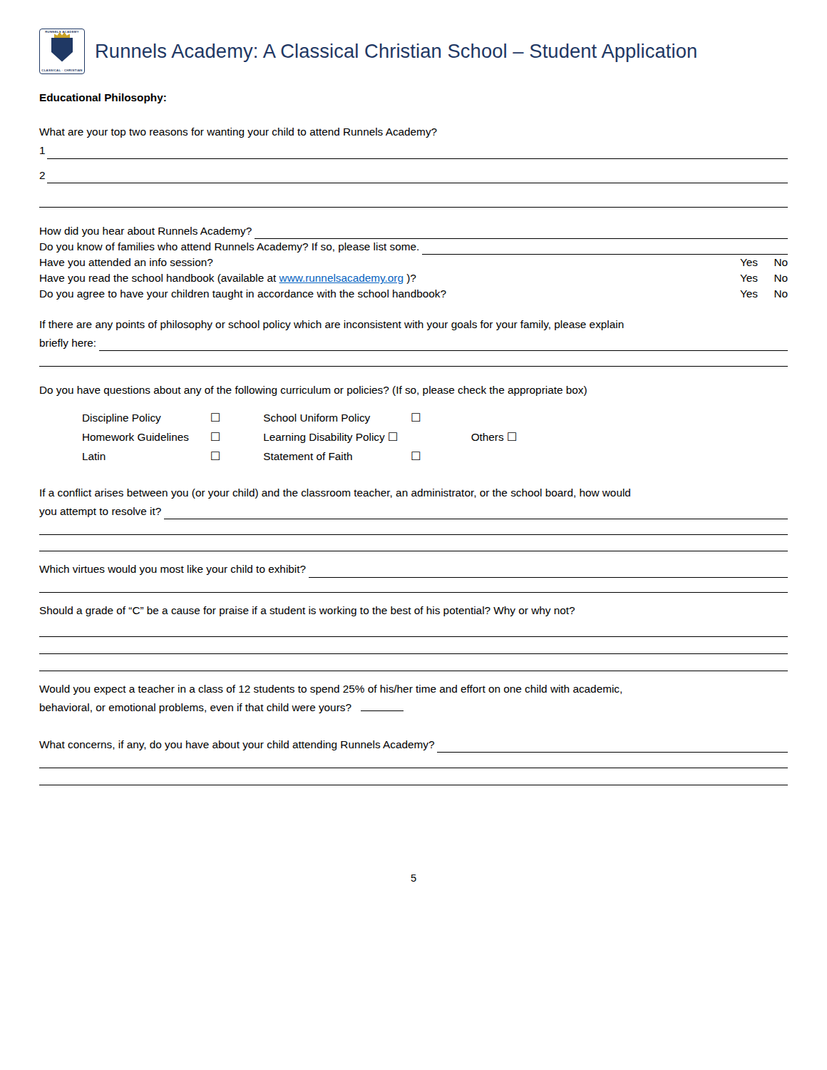RUNNELS ACADEMY
CLASSICAL · CHRISTIAN
Runnels Academy: A Classical Christian School – Student Application
Educational Philosophy:
What are your top two reasons for wanting your child to attend Runnels Academy?
1
2
How did you hear about Runnels Academy?
Do you know of families who attend Runnels Academy? If so, please list some.
Have you attended an info session? Yes No
Have you read the school handbook (available at www.runnelsacademy.org )? Yes No
Do you agree to have your children taught in accordance with the school handbook? Yes No
If there are any points of philosophy or school policy which are inconsistent with your goals for your family, please explain
briefly here:
Do you have questions about any of the following curriculum or policies? (If so, please check the appropriate box)
| Discipline Policy | ☐ | School Uniform Policy | ☐ | |
| Homework Guidelines | ☐ | Learning Disability Policy ☐ | | Others ☐ |
| Latin | ☐ | Statement of Faith | ☐ | |
If a conflict arises between you (or your child) and the classroom teacher, an administrator, or the school board, how would
you attempt to resolve it?
Which virtues would you most like your child to exhibit?
Should a grade of “C” be a cause for praise if a student is working to the best of his potential? Why or why not?
Would you expect a teacher in a class of 12 students to spend 25% of his/her time and effort on one child with academic,
behavioral, or emotional problems, even if that child were yours?
What concerns, if any, do you have about your child attending Runnels Academy?
5